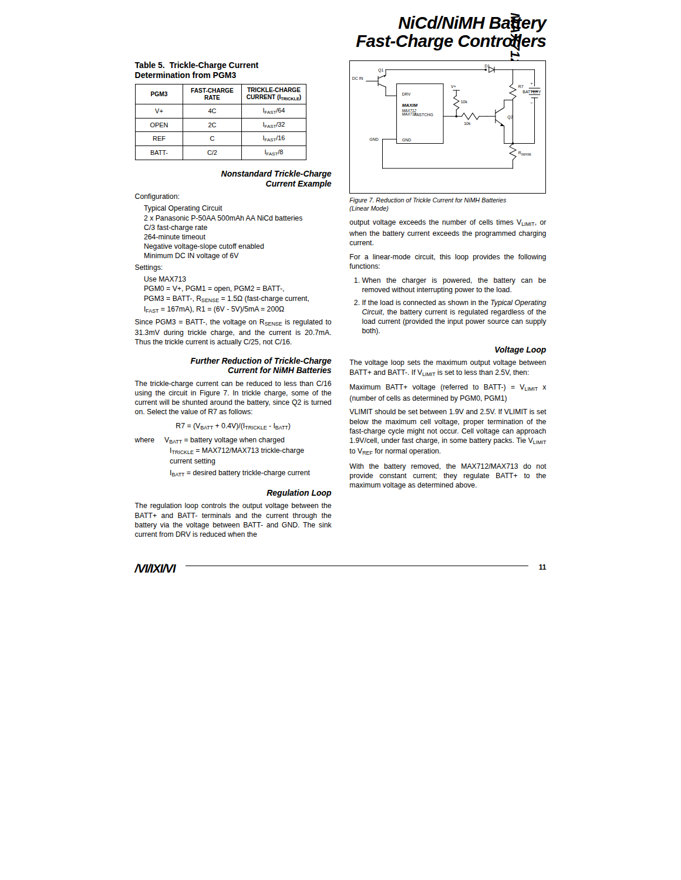NiCd/NiMH Battery
Fast-Charge Controllers
MAX712/MAX713
Table 5. Trickle-Charge Current
Determination from PGM3
| PGM3 | FAST-CHARGE RATE | TRICKLE-CHARGE CURRENT (I TRICKLE ) |
| --- | --- | --- |
| V+ | 4C | I FAST /64 |
| OPEN | 2C | I FAST /32 |
| REF | C | I FAST /16 |
| BATT- | C/2 | I FAST /8 |
Nonstandard Trickle-Charge
Current Example
Configuration:
Typical Operating Circuit
2 x Panasonic P-50AA 500mAh AA NiCd batteries
C/3 fast-charge rate
264-minute timeout
Negative voltage-slope cutoff enabled
Minimum DC IN voltage of 6V
Settings:
Use MAX713
PGM0 = V+, PGM1 = open, PGM2 = BATT-,
PGM3 = BATT-, RSENSE = 1.5Ω (fast-charge current,
IFAST = 167mA), R1 = (6V - 5V)/5mA = 200Ω
Since PGM3 = BATT-, the voltage on RSENSE is regulated to 31.3mV during trickle charge, and the current is 20.7mA. Thus the trickle current is actually C/25, not C/16.
Further Reduction of Trickle-Charge
Current for NiMH Batteries
The trickle-charge current can be reduced to less than C/16 using the circuit in Figure 7. In trickle charge, some of the current will be shunted around the battery, since Q2 is turned on. Select the value of R7 as follows:
R7 = (VBATT + 0.4V)/(ITRICKLE - IBATT)
where VBATT = battery voltage when charged
ITRICKLE = MAX712/MAX713 trickle-charge
current setting
IBATT = desired battery trickle-charge current
Regulation Loop
The regulation loop controls the output voltage between the BATT+ and BATT- terminals and the current through the battery via the voltage between BATT- and GND. The sink current from DRV is reduced when the
Q1 DC IN D1 DRV GND FASTCHG MAXIM MAX712 MAX713 GND V+ 10k 10k Q2 R7 + − BATTERY RSENSE
Figure 7. Reduction of Trickle Current for NiMH Batteries
(Linear Mode)
output voltage exceeds the number of cells times VLIMIT, or when the battery current exceeds the programmed charging current.
For a linear-mode circuit, this loop provides the following functions:
When the charger is powered, the battery can be removed without interrupting power to the load.
If the load is connected as shown in the Typical Operating Circuit, the battery current is regulated regardless of the load current (provided the input power source can supply both).
Voltage Loop
The voltage loop sets the maximum output voltage between BATT+ and BATT-. If VLIMIT is set to less than 2.5V, then:
Maximum BATT+ voltage (referred to BATT-) = VLIMIT x (number of cells as determined by PGM0, PGM1)
VLIMIT should be set between 1.9V and 2.5V. If VLIMIT is set below the maximum cell voltage, proper termination of the fast-charge cycle might not occur. Cell voltage can approach 1.9V/cell, under fast charge, in some battery packs. Tie VLIMIT to VREF for normal operation.
With the battery removed, the MAX712/MAX713 do not provide constant current; they regulate BATT+ to the maximum voltage as determined above.
/VI/IXI/VI
11